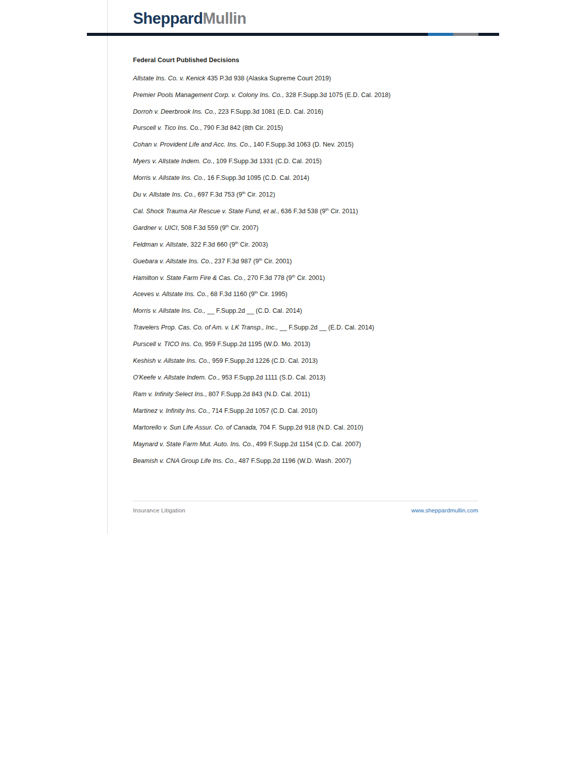Sheppard Mullin
Federal Court Published Decisions
Allstate Ins. Co. v. Kenick 435 P.3d 938 (Alaska Supreme Court 2019)
Premier Pools Management Corp. v. Colony Ins. Co., 328 F.Supp.3d 1075 (E.D. Cal. 2018)
Dorroh v. Deerbrook Ins. Co., 223 F.Supp.3d 1081 (E.D. Cal. 2016)
Purscell v. Tico Ins. Co., 790 F.3d 842 (8th Cir. 2015)
Cohan v. Provident Life and Acc. Ins. Co., 140 F.Supp.3d 1063 (D. Nev. 2015)
Myers v. Allstate Indem. Co., 109 F.Supp.3d 1331 (C.D. Cal. 2015)
Morris v. Allstate Ins. Co., 16 F.Supp.3d 1095 (C.D. Cal. 2014)
Du v. Allstate Ins. Co., 697 F.3d 753 (9th Cir. 2012)
Cal. Shock Trauma Air Rescue v. State Fund, et al., 636 F.3d 538 (9th Cir. 2011)
Gardner v. UICI, 508 F.3d 559 (9th Cir. 2007)
Feldman v. Allstate, 322 F.3d 660 (9th Cir. 2003)
Guebara v. Allstate Ins. Co., 237 F.3d 987 (9th Cir. 2001)
Hamilton v. State Farm Fire & Cas. Co., 270 F.3d 778 (9th Cir. 2001)
Aceves v. Allstate Ins. Co., 68 F.3d 1160 (9th Cir. 1995)
Morris v. Allstate Ins. Co., __ F.Supp.2d __ (C.D. Cal. 2014)
Travelers Prop. Cas. Co. of Am. v. LK Transp., Inc., __ F.Supp.2d __ (E.D. Cal. 2014)
Purscell v. TICO Ins. Co, 959 F.Supp.2d 1195 (W.D. Mo. 2013)
Keshish v. Allstate Ins. Co., 959 F.Supp.2d 1226 (C.D. Cal. 2013)
O'Keefe v. Allstate Indem. Co., 953 F.Supp.2d 1111 (S.D. Cal. 2013)
Ram v. Infinity Select Ins., 807 F.Supp.2d 843 (N.D. Cal. 2011)
Martinez v. Infinity Ins. Co., 714 F.Supp.2d 1057 (C.D. Cal. 2010)
Martorello v. Sun Life Assur. Co. of Canada, 704 F. Supp.2d 918 (N.D. Cal. 2010)
Maynard v. State Farm Mut. Auto. Ins. Co., 499 F.Supp.2d 1154 (C.D. Cal. 2007)
Beamish v. CNA Group Life Ins. Co., 487 F.Supp.2d 1196 (W.D. Wash. 2007)
Insurance Litigation
www.sheppardmullin.com